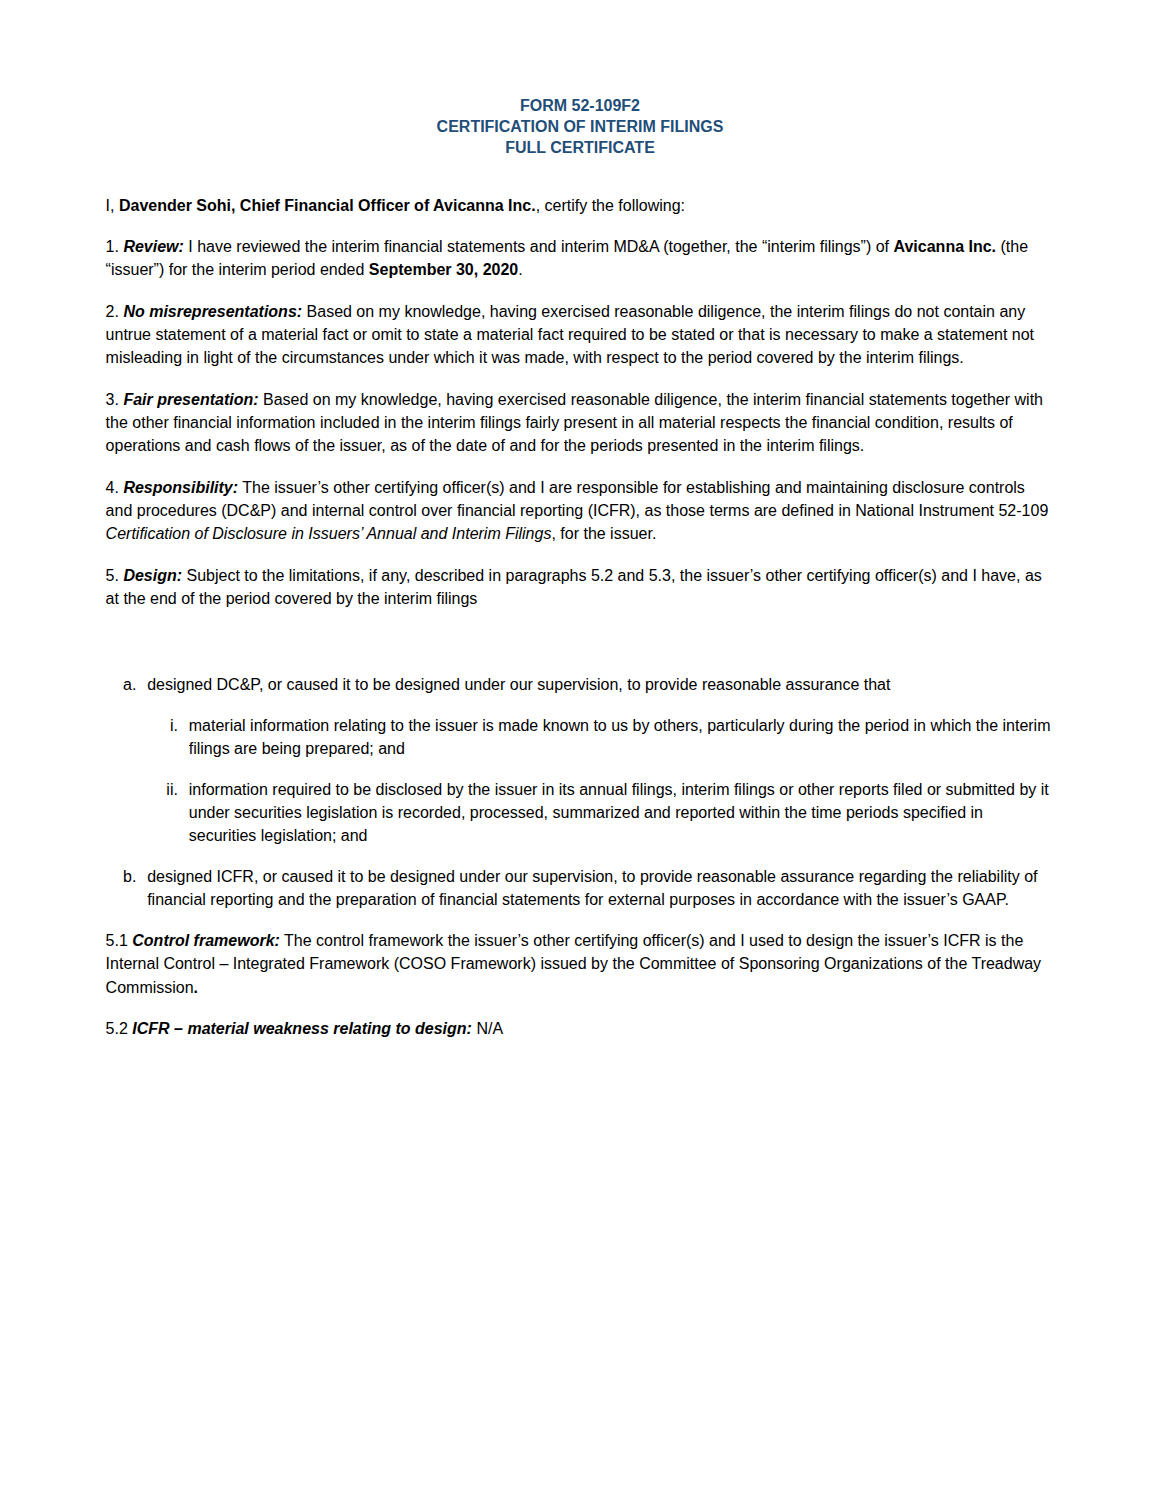FORM 52-109F2
CERTIFICATION OF INTERIM FILINGS
FULL CERTIFICATE
I, Davender Sohi, Chief Financial Officer of Avicanna Inc., certify the following:
1. Review: I have reviewed the interim financial statements and interim MD&A (together, the “interim filings”) of Avicanna Inc. (the “issuer”) for the interim period ended September 30, 2020.
2. No misrepresentations: Based on my knowledge, having exercised reasonable diligence, the interim filings do not contain any untrue statement of a material fact or omit to state a material fact required to be stated or that is necessary to make a statement not misleading in light of the circumstances under which it was made, with respect to the period covered by the interim filings.
3. Fair presentation: Based on my knowledge, having exercised reasonable diligence, the interim financial statements together with the other financial information included in the interim filings fairly present in all material respects the financial condition, results of operations and cash flows of the issuer, as of the date of and for the periods presented in the interim filings.
4. Responsibility: The issuer’s other certifying officer(s) and I are responsible for establishing and maintaining disclosure controls and procedures (DC&P) and internal control over financial reporting (ICFR), as those terms are defined in National Instrument 52-109 Certification of Disclosure in Issuers’ Annual and Interim Filings, for the issuer.
5. Design: Subject to the limitations, if any, described in paragraphs 5.2 and 5.3, the issuer’s other certifying officer(s) and I have, as at the end of the period covered by the interim filings
designed DC&P, or caused it to be designed under our supervision, to provide reasonable assurance that
material information relating to the issuer is made known to us by others, particularly during the period in which the interim filings are being prepared; and
information required to be disclosed by the issuer in its annual filings, interim filings or other reports filed or submitted by it under securities legislation is recorded, processed, summarized and reported within the time periods specified in securities legislation; and
designed ICFR, or caused it to be designed under our supervision, to provide reasonable assurance regarding the reliability of financial reporting and the preparation of financial statements for external purposes in accordance with the issuer’s GAAP.
5.1 Control framework: The control framework the issuer’s other certifying officer(s) and I used to design the issuer’s ICFR is the Internal Control – Integrated Framework (COSO Framework) issued by the Committee of Sponsoring Organizations of the Treadway Commission.
5.2 ICFR – material weakness relating to design: N/A